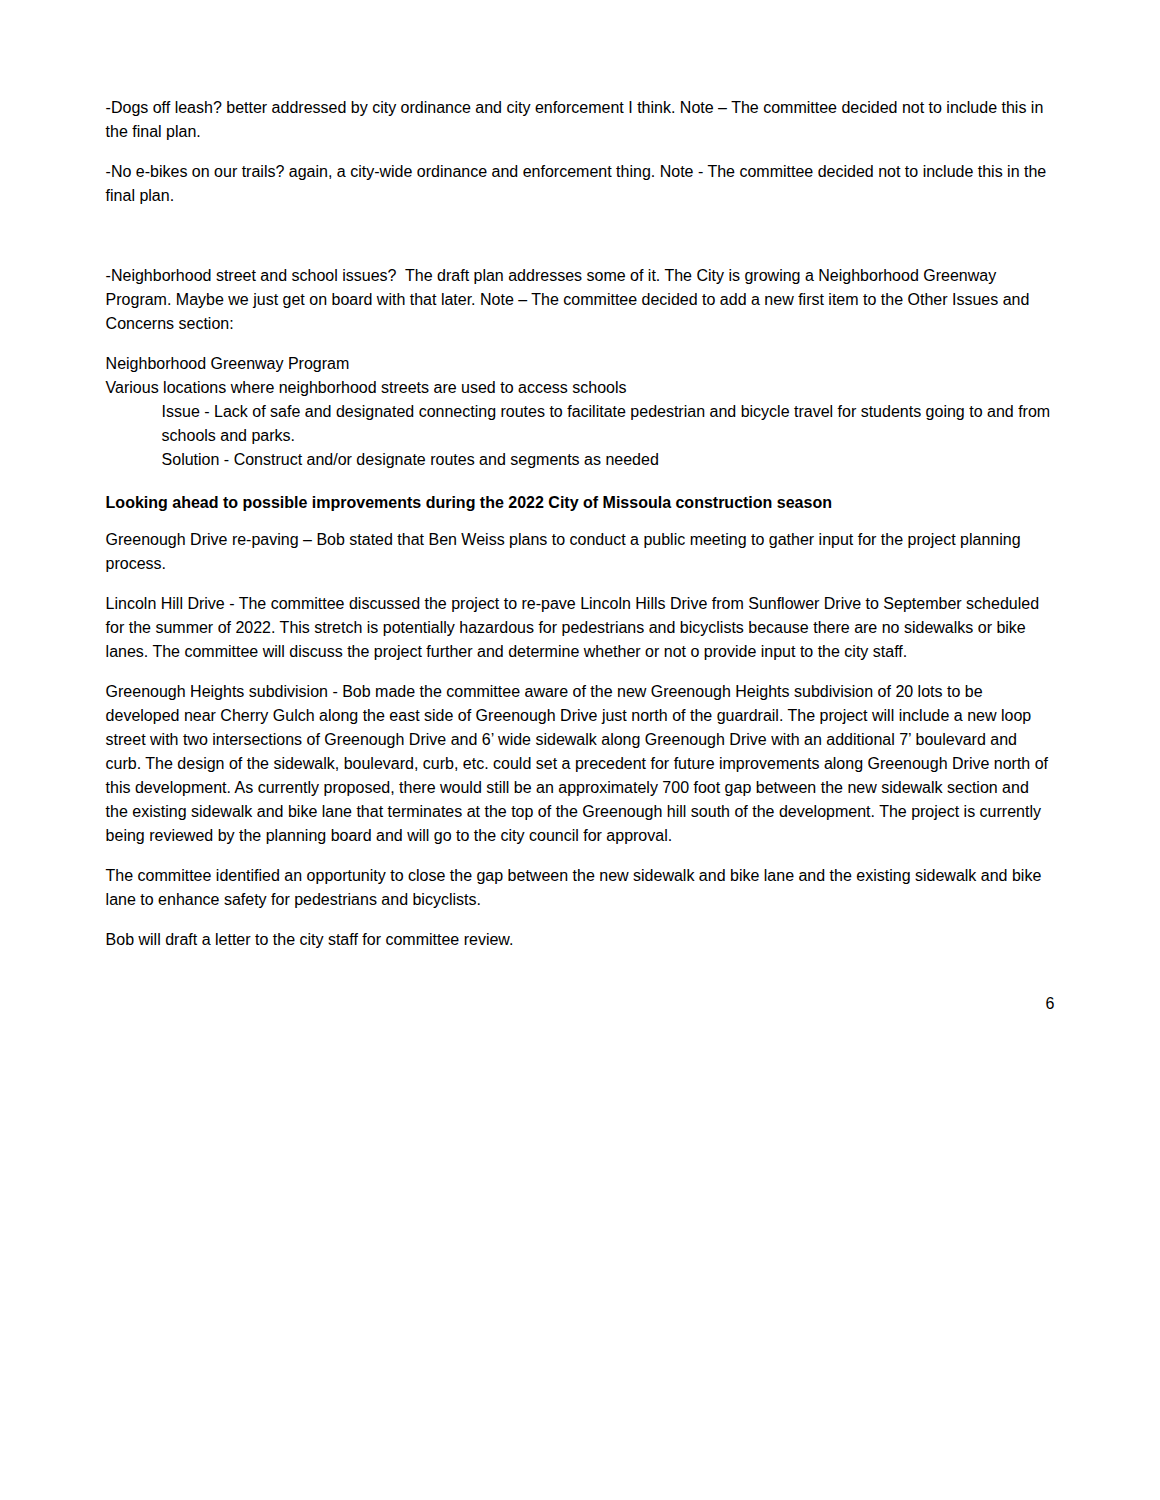-Dogs off leash? better addressed by city ordinance and city enforcement I think. Note – The committee decided not to include this in the final plan.
-No e-bikes on our trails? again, a city-wide ordinance and enforcement thing. Note - The committee decided not to include this in the final plan.
-Neighborhood street and school issues? The draft plan addresses some of it. The City is growing a Neighborhood Greenway Program. Maybe we just get on board with that later. Note – The committee decided to add a new first item to the Other Issues and Concerns section:
Neighborhood Greenway Program
Various locations where neighborhood streets are used to access schools
Issue - Lack of safe and designated connecting routes to facilitate pedestrian and bicycle travel for students going to and from schools and parks.
Solution - Construct and/or designate routes and segments as needed
Looking ahead to possible improvements during the 2022 City of Missoula construction season
Greenough Drive re-paving – Bob stated that Ben Weiss plans to conduct a public meeting to gather input for the project planning process.
Lincoln Hill Drive - The committee discussed the project to re-pave Lincoln Hills Drive from Sunflower Drive to September scheduled for the summer of 2022. This stretch is potentially hazardous for pedestrians and bicyclists because there are no sidewalks or bike lanes. The committee will discuss the project further and determine whether or not o provide input to the city staff.
Greenough Heights subdivision - Bob made the committee aware of the new Greenough Heights subdivision of 20 lots to be developed near Cherry Gulch along the east side of Greenough Drive just north of the guardrail. The project will include a new loop street with two intersections of Greenough Drive and 6’ wide sidewalk along Greenough Drive with an additional 7’ boulevard and curb. The design of the sidewalk, boulevard, curb, etc. could set a precedent for future improvements along Greenough Drive north of this development. As currently proposed, there would still be an approximately 700 foot gap between the new sidewalk section and the existing sidewalk and bike lane that terminates at the top of the Greenough hill south of the development. The project is currently being reviewed by the planning board and will go to the city council for approval.
The committee identified an opportunity to close the gap between the new sidewalk and bike lane and the existing sidewalk and bike lane to enhance safety for pedestrians and bicyclists.
Bob will draft a letter to the city staff for committee review.
6